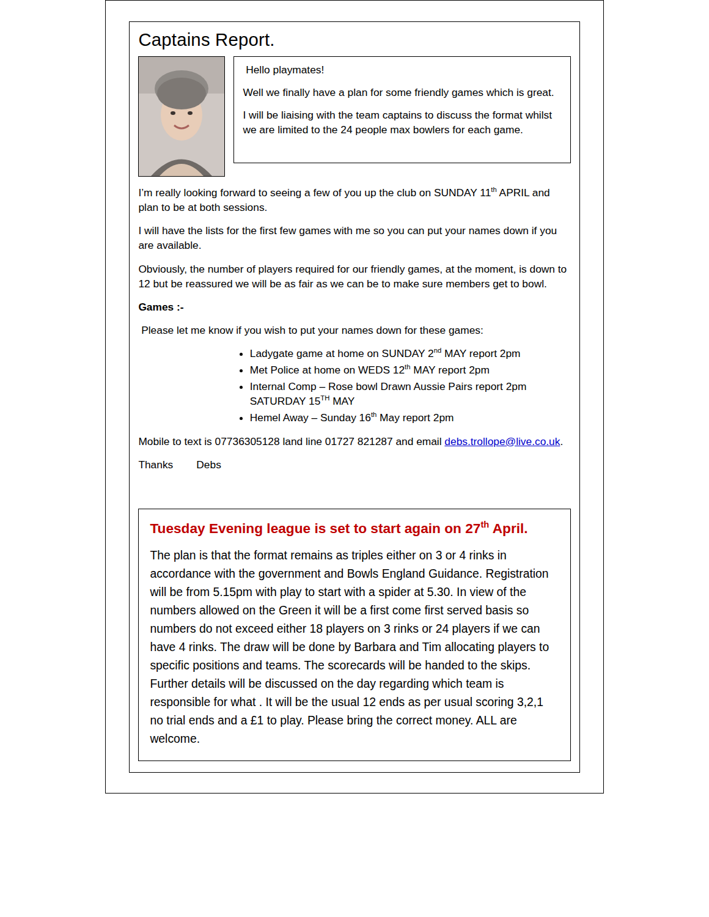Captains Report.
Hello playmates!
Well we finally have a plan for some friendly games which is great.
I will be liaising with the team captains to discuss the format whilst we are limited to the 24 people max bowlers for each game.
I’m really looking forward to seeing a few of you up the club on SUNDAY 11th APRIL and plan to be at both sessions.
I will have the lists for the first few games with me so you can put your names down if you are available.
Obviously, the number of players required for our friendly games, at the moment, is down to 12 but be reassured we will be as fair as we can be to make sure members get to bowl.
Games :-
Please let me know if you wish to put your names down for these games:
Ladygate game at home on SUNDAY 2nd MAY report 2pm
Met Police at home on WEDS 12th MAY report 2pm
Internal Comp – Rose bowl Drawn Aussie Pairs report 2pm SATURDAY 15TH MAY
Hemel Away – Sunday 16th May report 2pm
Mobile to text is 07736305128 land line 01727 821287 and email debs.trollope@live.co.uk.
ThanksDebs
Tuesday Evening league is set to start again on 27th April.
The plan is that the format remains as triples either on 3 or 4 rinks in accordance with the government and Bowls England Guidance. Registration will be from 5.15pm with play to start with a spider at 5.30. In view of the numbers allowed on the Green it will be a first come first served basis so numbers do not exceed either 18 players on 3 rinks or 24 players if we can have 4 rinks. The draw will be done by Barbara and Tim allocating players to specific positions and teams. The scorecards will be handed to the skips. Further details will be discussed on the day regarding which team is responsible for what . It will be the usual 12 ends as per usual scoring 3,2,1 no trial ends and a £1 to play. Please bring the correct money. ALL are welcome.